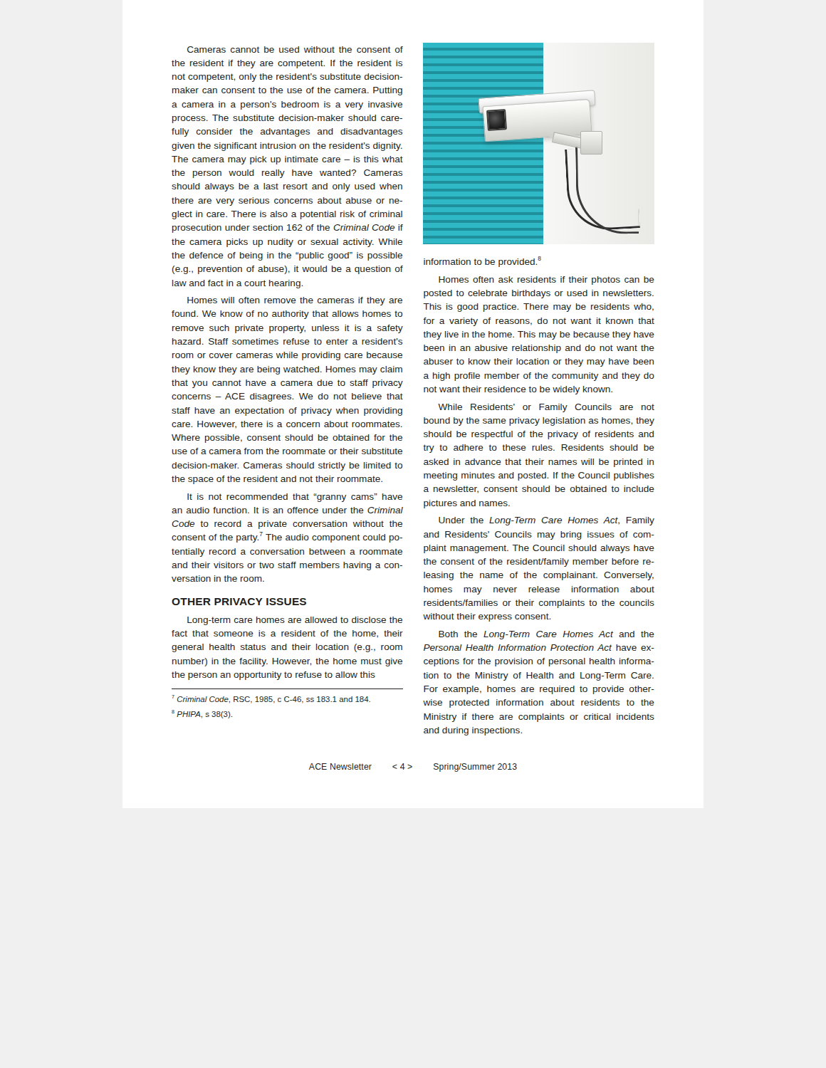Cameras cannot be used without the consent of the resident if they are competent. If the resident is not competent, only the resident's substitute decision-maker can consent to the use of the camera. Putting a camera in a person's bedroom is a very invasive process. The substitute decision-maker should carefully consider the advantages and disadvantages given the significant intrusion on the resident's dignity. The camera may pick up intimate care – is this what the person would really have wanted? Cameras should always be a last resort and only used when there are very serious concerns about abuse or neglect in care. There is also a potential risk of criminal prosecution under section 162 of the Criminal Code if the camera picks up nudity or sexual activity. While the defence of being in the “public good” is possible (e.g., prevention of abuse), it would be a question of law and fact in a court hearing.
Homes will often remove the cameras if they are found. We know of no authority that allows homes to remove such private property, unless it is a safety hazard. Staff sometimes refuse to enter a resident's room or cover cameras while providing care because they know they are being watched. Homes may claim that you cannot have a camera due to staff privacy concerns – ACE disagrees. We do not believe that staff have an expectation of privacy when providing care. However, there is a concern about roommates. Where possible, consent should be obtained for the use of a camera from the roommate or their substitute decision-maker. Cameras should strictly be limited to the space of the resident and not their roommate.
It is not recommended that “granny cams” have an audio function. It is an offence under the Criminal Code to record a private conversation without the consent of the party.7 The audio component could potentially record a conversation between a roommate and their visitors or two staff members having a conversation in the room.
Other Privacy Issues
Long-term care homes are allowed to disclose the fact that someone is a resident of the home, their general health status and their location (e.g., room number) in the facility. However, the home must give the person an opportunity to refuse to allow this
7 Criminal Code, RSC, 1985, c C-46, ss 183.1 and 184.
8 PHIPA, s 38(3).
information to be provided.8
Homes often ask residents if their photos can be posted to celebrate birthdays or used in newsletters. This is good practice. There may be residents who, for a variety of reasons, do not want it known that they live in the home. This may be because they have been in an abusive relationship and do not want the abuser to know their location or they may have been a high profile member of the community and they do not want their residence to be widely known.
While Residents' or Family Councils are not bound by the same privacy legislation as homes, they should be respectful of the privacy of residents and try to adhere to these rules. Residents should be asked in advance that their names will be printed in meeting minutes and posted. If the Council publishes a newsletter, consent should be obtained to include pictures and names.
Under the Long-Term Care Homes Act, Family and Residents' Councils may bring issues of complaint management. The Council should always have the consent of the resident/family member before releasing the name of the complainant. Conversely, homes may never release information about residents/families or their complaints to the councils without their express consent.
Both the Long-Term Care Homes Act and the Personal Health Information Protection Act have exceptions for the provision of personal health information to the Ministry of Health and Long-Term Care. For example, homes are required to provide otherwise protected information about residents to the Ministry if there are complaints or critical incidents and during inspections.
ACE Newsletter < 4 > Spring/Summer 2013